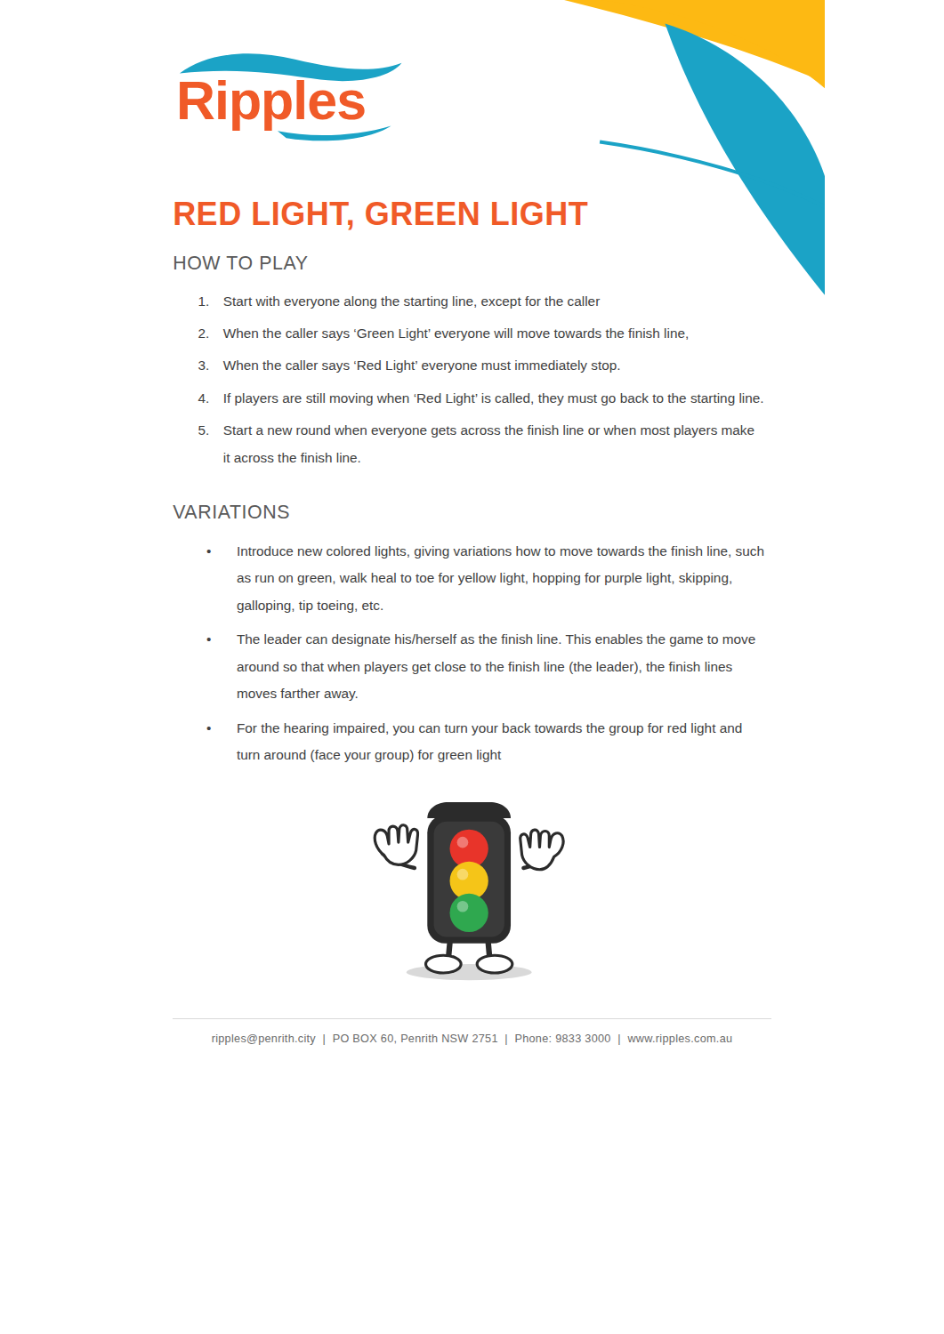Ripples
RED LIGHT, GREEN LIGHT
HOW TO PLAY
Start with everyone along the starting line, except for the caller
When the caller says ‘Green Light’ everyone will move towards the finish line,
When the caller says ‘Red Light’ everyone must immediately stop.
If players are still moving when ‘Red Light’ is called, they must go back to the starting line.
Start a new round when everyone gets across the finish line or when most players make it across the finish line.
VARIATIONS
Introduce new colored lights, giving variations how to move towards the finish line, such as run on green, walk heal to toe for yellow light, hopping for purple light, skipping, galloping, tip toeing, etc.
The leader can designate his/herself as the finish line. This enables the game to move around so that when players get close to the finish line (the leader), the finish lines moves farther away.
For the hearing impaired, you can turn your back towards the group for red light and turn around (face your group) for green light
ripples@penrith.city|PO BOX 60, Penrith NSW 2751|Phone: 9833 3000|www.ripples.com.au